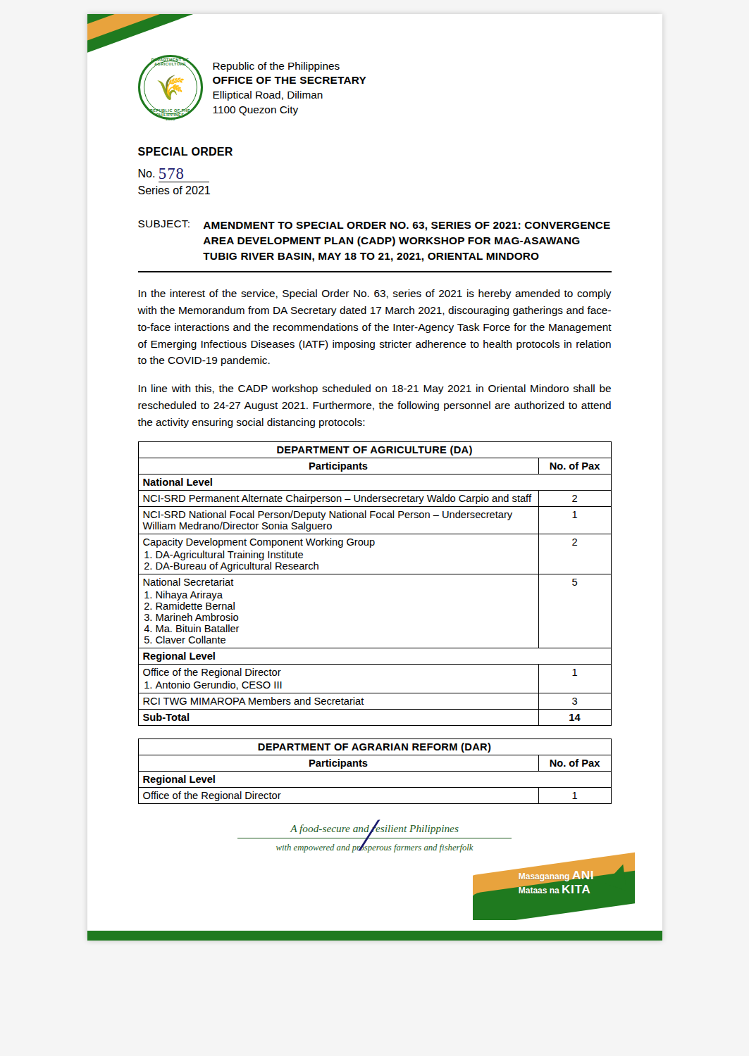🌾
DEPARTMENT OF AGRICULTURE
REPUBLIC OF THE PHILIPPINES
1898
Republic of the Philippines
OFFICE OF THE SECRETARY
Elliptical Road, Diliman
1100 Quezon City
SPECIAL ORDER
No. 578
Series of 2021
SUBJECT:
Amendment to Special Order No. 63, Series of 2021: Convergence Area Development Plan (CADP) Workshop for Mag-Asawang Tubig River Basin, May 18 to 21, 2021, Oriental Mindoro
In the interest of the service, Special Order No. 63, series of 2021 is hereby amended to comply with the Memorandum from DA Secretary dated 17 March 2021, discouraging gatherings and face-to-face interactions and the recommendations of the Inter-Agency Task Force for the Management of Emerging Infectious Diseases (IATF) imposing stricter adherence to health protocols in relation to the COVID-19 pandemic.
In line with this, the CADP workshop scheduled on 18-21 May 2021 in Oriental Mindoro shall be rescheduled to 24-27 August 2021. Furthermore, the following personnel are authorized to attend the activity ensuring social distancing protocols:
| DEPARTMENT OF AGRICULTURE (DA) |
| --- |
| Participants | No. of Pax |
| National Level |
| NCI-SRD Permanent Alternate Chairperson – Undersecretary Waldo Carpio and staff | 2 |
| NCI-SRD National Focal Person/Deputy National Focal Person – Undersecretary William Medrano/Director Sonia Salguero | 1 |
| Capacity Development Component Working Group DA-Agricultural Training Institute DA-Bureau of Agricultural Research | 2 |
| National Secretariat Nihaya Ariraya Ramidette Bernal Marineh Ambrosio Ma. Bituin Bataller Claver Collante | 5 |
| Regional Level |
| Office of the Regional Director Antonio Gerundio, CESO III | 1 |
| RCI TWG MIMAROPA Members and Secretariat | 3 |
| Sub-Total | 14 |
| DEPARTMENT OF AGRARIAN REFORM (DAR) |
| --- |
| Participants | No. of Pax |
| Regional Level |
| Office of the Regional Director | 1 |
⟋
A food-secure and resilient Philippines
with empowered and prosperous farmers and fisherfolk
Masaganang ANI
Mataas na KITA